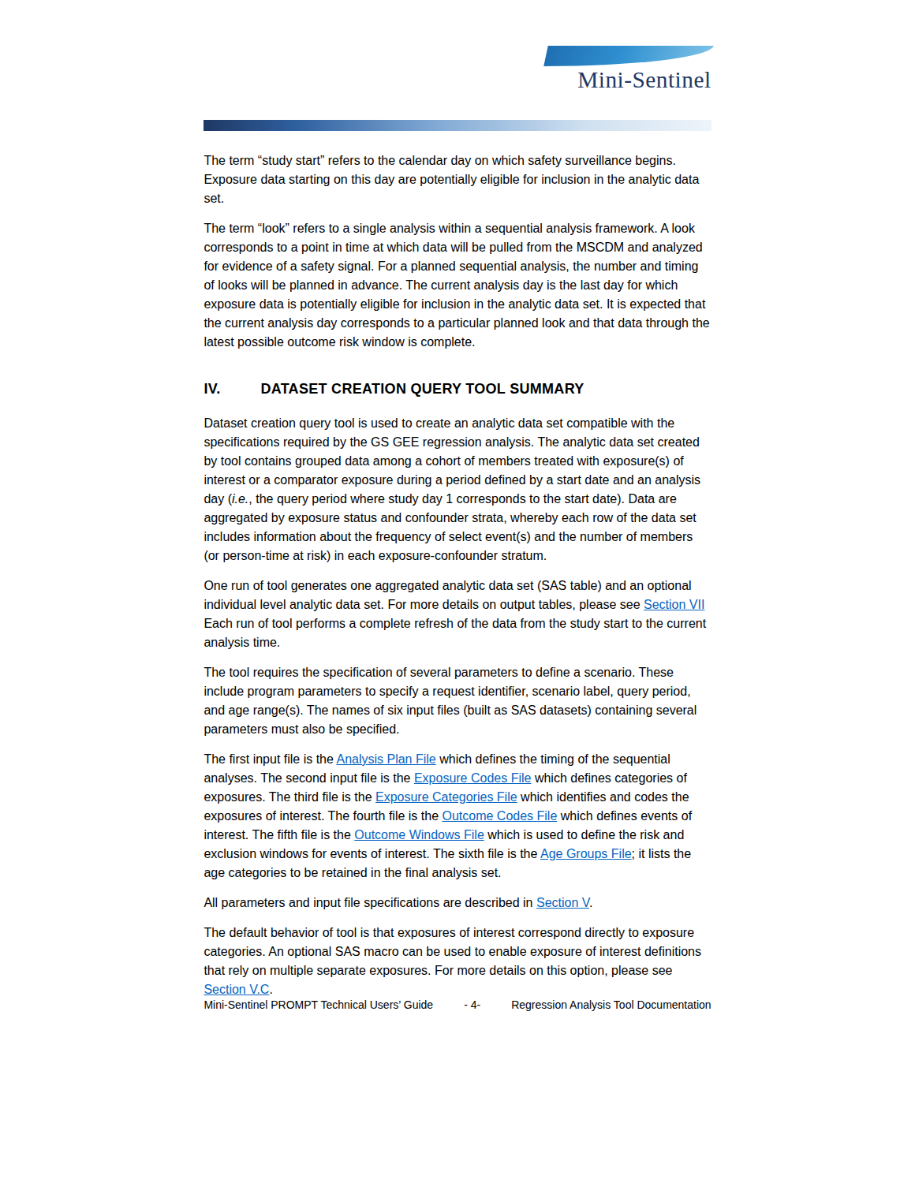Mini-Sentinel
The term “study start” refers to the calendar day on which safety surveillance begins. Exposure data starting on this day are potentially eligible for inclusion in the analytic data set.
The term “look” refers to a single analysis within a sequential analysis framework. A look corresponds to a point in time at which data will be pulled from the MSCDM and analyzed for evidence of a safety signal. For a planned sequential analysis, the number and timing of looks will be planned in advance. The current analysis day is the last day for which exposure data is potentially eligible for inclusion in the analytic data set. It is expected that the current analysis day corresponds to a particular planned look and that data through the latest possible outcome risk window is complete.
IV. DATASET CREATION QUERY TOOL SUMMARY
Dataset creation query tool is used to create an analytic data set compatible with the specifications required by the GS GEE regression analysis. The analytic data set created by tool contains grouped data among a cohort of members treated with exposure(s) of interest or a comparator exposure during a period defined by a start date and an analysis day (i.e., the query period where study day 1 corresponds to the start date). Data are aggregated by exposure status and confounder strata, whereby each row of the data set includes information about the frequency of select event(s) and the number of members (or person-time at risk) in each exposure-confounder stratum.
One run of tool generates one aggregated analytic data set (SAS table) and an optional individual level analytic data set. For more details on output tables, please see Section VII Each run of tool performs a complete refresh of the data from the study start to the current analysis time.
The tool requires the specification of several parameters to define a scenario. These include program parameters to specify a request identifier, scenario label, query period, and age range(s). The names of six input files (built as SAS datasets) containing several parameters must also be specified.
The first input file is the Analysis Plan File which defines the timing of the sequential analyses. The second input file is the Exposure Codes File which defines categories of exposures. The third file is the Exposure Categories File which identifies and codes the exposures of interest. The fourth file is the Outcome Codes File which defines events of interest. The fifth file is the Outcome Windows File which is used to define the risk and exclusion windows for events of interest. The sixth file is the Age Groups File; it lists the age categories to be retained in the final analysis set.
All parameters and input file specifications are described in Section V.
The default behavior of tool is that exposures of interest correspond directly to exposure categories. An optional SAS macro can be used to enable exposure of interest definitions that rely on multiple separate exposures. For more details on this option, please see Section V.C.
Mini-Sentinel PROMPT Technical Users’ Guide
- 4-
Regression Analysis Tool Documentation